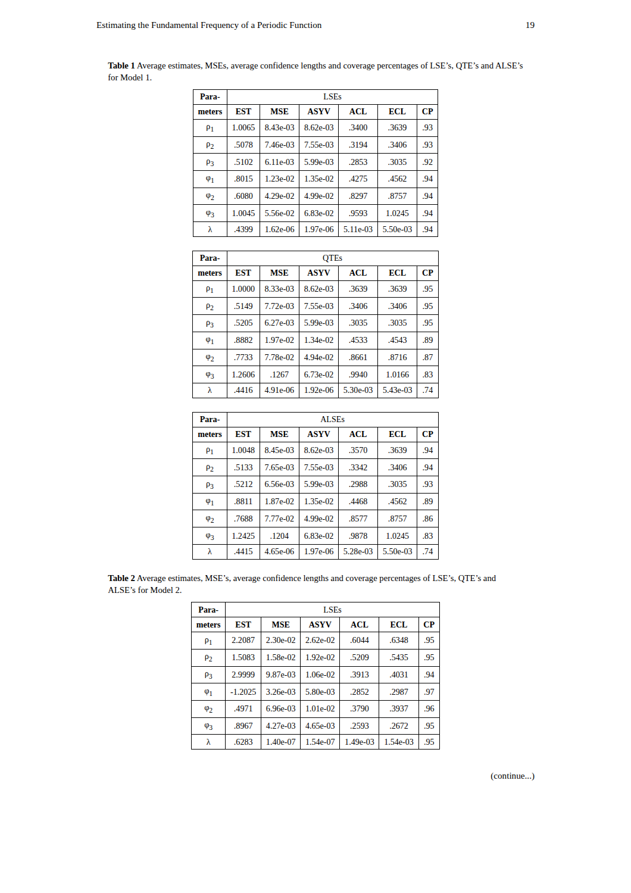Estimating the Fundamental Frequency of a Periodic Function 19
Table 1 Average estimates, MSEs, average confidence lengths and coverage percentages of LSE’s, QTE’s and ALSE’s for Model 1.
| Para- | LSEs |
| --- | --- |
| meters | EST | MSE | ASYV | ACL | ECL | CP |
| ρ 1 | 1.0065 | 8.43e-03 | 8.62e-03 | .3400 | .3639 | .93 |
| ρ 2 | .5078 | 7.46e-03 | 7.55e-03 | .3194 | .3406 | .93 |
| ρ 3 | .5102 | 6.11e-03 | 5.99e-03 | .2853 | .3035 | .92 |
| φ 1 | .8015 | 1.23e-02 | 1.35e-02 | .4275 | .4562 | .94 |
| φ 2 | .6080 | 4.29e-02 | 4.99e-02 | .8297 | .8757 | .94 |
| φ 3 | 1.0045 | 5.56e-02 | 6.83e-02 | .9593 | 1.0245 | .94 |
| λ | .4399 | 1.62e-06 | 1.97e-06 | 5.11e-03 | 5.50e-03 | .94 |
| Para- | QTEs |
| --- | --- |
| meters | EST | MSE | ASYV | ACL | ECL | CP |
| ρ 1 | 1.0000 | 8.33e-03 | 8.62e-03 | .3639 | .3639 | .95 |
| ρ 2 | .5149 | 7.72e-03 | 7.55e-03 | .3406 | .3406 | .95 |
| ρ 3 | .5205 | 6.27e-03 | 5.99e-03 | .3035 | .3035 | .95 |
| φ 1 | .8882 | 1.97e-02 | 1.34e-02 | .4533 | .4543 | .89 |
| φ 2 | .7733 | 7.78e-02 | 4.94e-02 | .8661 | .8716 | .87 |
| φ 3 | 1.2606 | .1267 | 6.73e-02 | .9940 | 1.0166 | .83 |
| λ | .4416 | 4.91e-06 | 1.92e-06 | 5.30e-03 | 5.43e-03 | .74 |
| Para- | ALSEs |
| --- | --- |
| meters | EST | MSE | ASYV | ACL | ECL | CP |
| ρ 1 | 1.0048 | 8.45e-03 | 8.62e-03 | .3570 | .3639 | .94 |
| ρ 2 | .5133 | 7.65e-03 | 7.55e-03 | .3342 | .3406 | .94 |
| ρ 3 | .5212 | 6.56e-03 | 5.99e-03 | .2988 | .3035 | .93 |
| φ 1 | .8811 | 1.87e-02 | 1.35e-02 | .4468 | .4562 | .89 |
| φ 2 | .7688 | 7.77e-02 | 4.99e-02 | .8577 | .8757 | .86 |
| φ 3 | 1.2425 | .1204 | 6.83e-02 | .9878 | 1.0245 | .83 |
| λ | .4415 | 4.65e-06 | 1.97e-06 | 5.28e-03 | 5.50e-03 | .74 |
Table 2 Average estimates, MSE’s, average confidence lengths and coverage percentages of LSE’s, QTE’s and ALSE’s for Model 2.
| Para- | LSEs |
| --- | --- |
| meters | EST | MSE | ASYV | ACL | ECL | CP |
| ρ 1 | 2.2087 | 2.30e-02 | 2.62e-02 | .6044 | .6348 | .95 |
| ρ 2 | 1.5083 | 1.58e-02 | 1.92e-02 | .5209 | .5435 | .95 |
| ρ 3 | 2.9999 | 9.87e-03 | 1.06e-02 | .3913 | .4031 | .94 |
| φ 1 | -1.2025 | 3.26e-03 | 5.80e-03 | .2852 | .2987 | .97 |
| φ 2 | .4971 | 6.96e-03 | 1.01e-02 | .3790 | .3937 | .96 |
| φ 3 | .8967 | 4.27e-03 | 4.65e-03 | .2593 | .2672 | .95 |
| λ | .6283 | 1.40e-07 | 1.54e-07 | 1.49e-03 | 1.54e-03 | .95 |
(continue...)